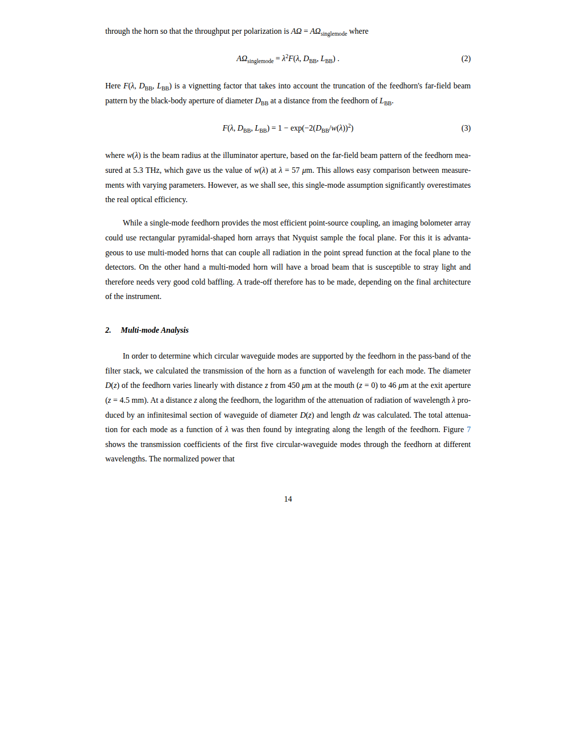through the horn so that the throughput per polarization is AΩ = AΩsinglemode where
AΩsinglemode = λ2F(λ, DBB, LBB) . (2)
Here F(λ, DBB, LBB) is a vignetting factor that takes into account the truncation of the feedhorn's far-field beam pattern by the black-body aperture of diameter DBB at a distance from the feedhorn of LBB.
F(λ, DBB, LBB) = 1 − exp(−2(DBB/w(λ))2) (3)
where w(λ) is the beam radius at the illuminator aperture, based on the far-field beam pattern of the feedhorn measured at 5.3 THz, which gave us the value of w(λ) at λ = 57 μm. This allows easy comparison between measurements with varying parameters. However, as we shall see, this single-mode assumption significantly overestimates the real optical efficiency.
While a single-mode feedhorn provides the most efficient point-source coupling, an imaging bolometer array could use rectangular pyramidal-shaped horn arrays that Nyquist sample the focal plane. For this it is advantageous to use multi-moded horns that can couple all radiation in the point spread function at the focal plane to the detectors. On the other hand a multi-moded horn will have a broad beam that is susceptible to stray light and therefore needs very good cold baffling. A trade-off therefore has to be made, depending on the final architecture of the instrument.
2. Multi-mode Analysis
In order to determine which circular waveguide modes are supported by the feedhorn in the pass-band of the filter stack, we calculated the transmission of the horn as a function of wavelength for each mode. The diameter D(z) of the feedhorn varies linearly with distance z from 450 μm at the mouth (z = 0) to 46 μm at the exit aperture (z = 4.5 mm). At a distance z along the feedhorn, the logarithm of the attenuation of radiation of wavelength λ produced by an infinitesimal section of waveguide of diameter D(z) and length dz was calculated. The total attenuation for each mode as a function of λ was then found by integrating along the length of the feedhorn. Figure 7 shows the transmission coefficients of the first five circular-waveguide modes through the feedhorn at different wavelengths. The normalized power that
14